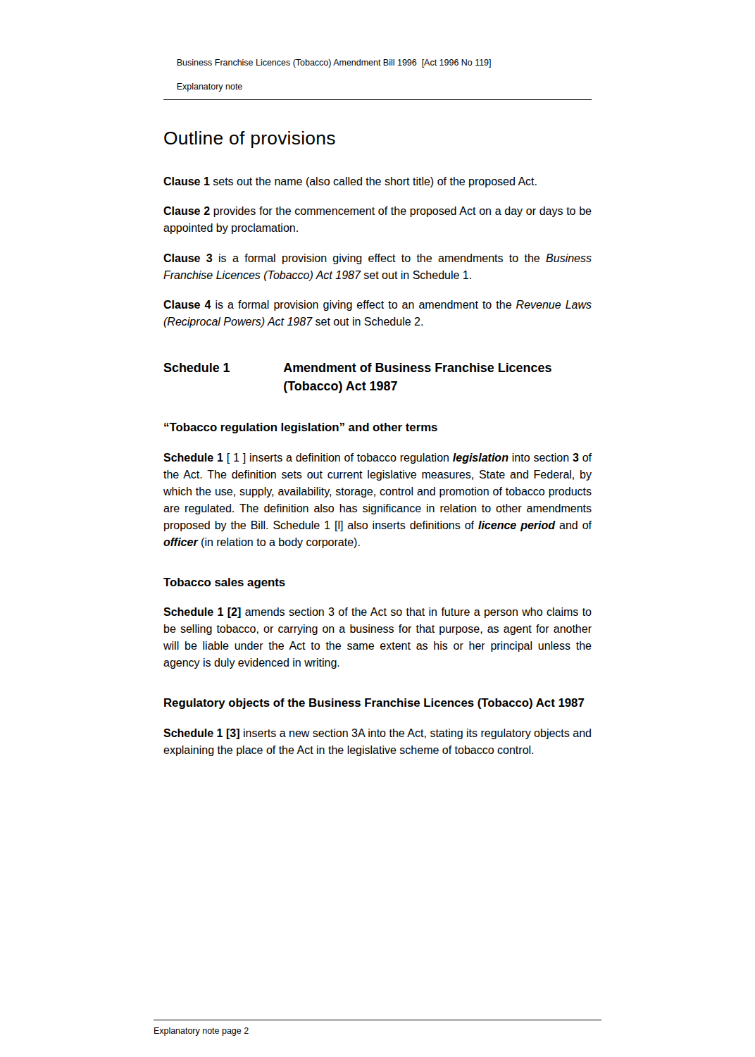Business Franchise Licences (Tobacco) Amendment Bill 1996 [Act 1996 No 119]
Explanatory note
Outline of provisions
Clause 1 sets out the name (also called the short title) of the proposed Act.
Clause 2 provides for the commencement of the proposed Act on a day or days to be appointed by proclamation.
Clause 3 is a formal provision giving effect to the amendments to the Business Franchise Licences (Tobacco) Act 1987 set out in Schedule 1.
Clause 4 is a formal provision giving effect to an amendment to the Revenue Laws (Reciprocal Powers) Act 1987 set out in Schedule 2.
Schedule 1
Amendment of Business Franchise Licences (Tobacco) Act 1987
“Tobacco regulation legislation” and other terms
Schedule 1 [ 1 ] inserts a definition of tobacco regulation legislation into section 3 of the Act. The definition sets out current legislative measures, State and Federal, by which the use, supply, availability, storage, control and promotion of tobacco products are regulated. The definition also has significance in relation to other amendments proposed by the Bill. Schedule 1 [l] also inserts definitions of licence period and of officer (in relation to a body corporate).
Tobacco sales agents
Schedule 1 [2] amends section 3 of the Act so that in future a person who claims to be selling tobacco, or carrying on a business for that purpose, as agent for another will be liable under the Act to the same extent as his or her principal unless the agency is duly evidenced in writing.
Regulatory objects of the Business Franchise Licences (Tobacco) Act 1987
Schedule 1 [3] inserts a new section 3A into the Act, stating its regulatory objects and explaining the place of the Act in the legislative scheme of tobacco control.
Explanatory note page 2